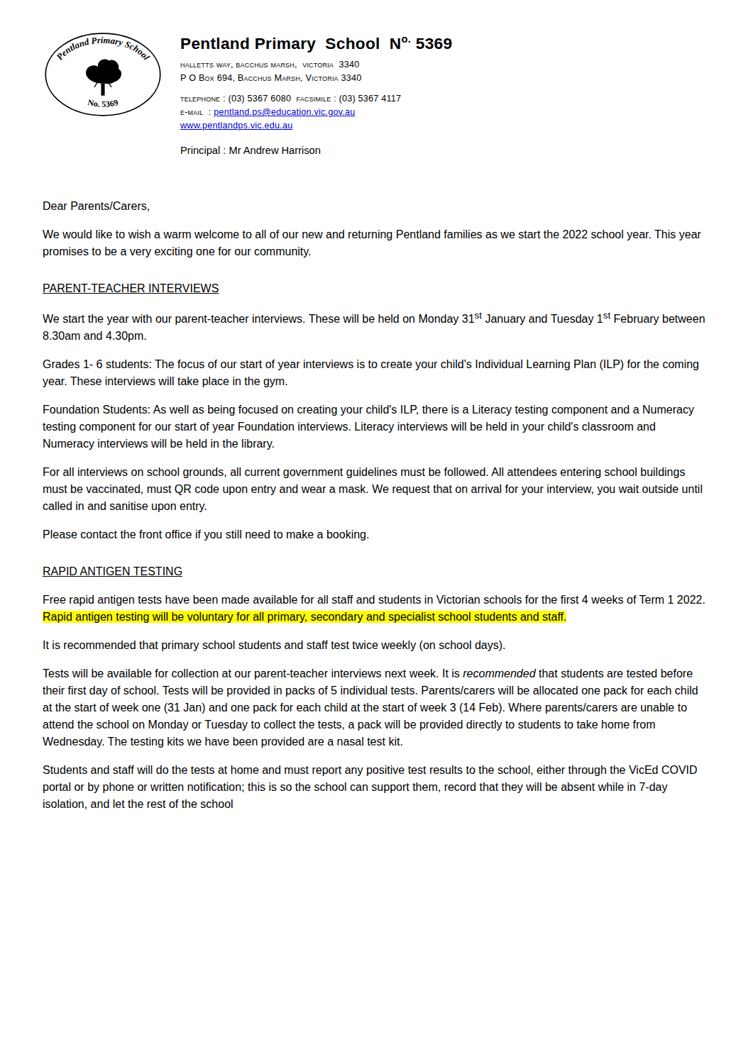Pentland Primary School No. 5369
Pentland Primary School No. 5369
Halletts Way, Bacchus Marsh, Victoria 3340
P O Box 694, Bacchus Marsh, Victoria 3340
Telephone : (03) 5367 6080 Facsimile : (03) 5367 4117
E-mail : pentland.ps@education.vic.gov.au
www.pentlandps.vic.edu.au
Principal : Mr Andrew Harrison
Dear Parents/Carers,
We would like to wish a warm welcome to all of our new and returning Pentland families as we start the 2022 school year. This year promises to be a very exciting one for our community.
PARENT-TEACHER INTERVIEWS
We start the year with our parent-teacher interviews. These will be held on Monday 31st January and Tuesday 1st February between 8.30am and 4.30pm.
Grades 1- 6 students: The focus of our start of year interviews is to create your child's Individual Learning Plan (ILP) for the coming year. These interviews will take place in the gym.
Foundation Students: As well as being focused on creating your child's ILP, there is a Literacy testing component and a Numeracy testing component for our start of year Foundation interviews. Literacy interviews will be held in your child's classroom and Numeracy interviews will be held in the library.
For all interviews on school grounds, all current government guidelines must be followed. All attendees entering school buildings must be vaccinated, must QR code upon entry and wear a mask. We request that on arrival for your interview, you wait outside until called in and sanitise upon entry.
Please contact the front office if you still need to make a booking.
RAPID ANTIGEN TESTING
Free rapid antigen tests have been made available for all staff and students in Victorian schools for the first 4 weeks of Term 1 2022. Rapid antigen testing will be voluntary for all primary, secondary and specialist school students and staff.
It is recommended that primary school students and staff test twice weekly (on school days).
Tests will be available for collection at our parent-teacher interviews next week. It is recommended that students are tested before their first day of school. Tests will be provided in packs of 5 individual tests. Parents/carers will be allocated one pack for each child at the start of week one (31 Jan) and one pack for each child at the start of week 3 (14 Feb). Where parents/carers are unable to attend the school on Monday or Tuesday to collect the tests, a pack will be provided directly to students to take home from Wednesday. The testing kits we have been provided are a nasal test kit.
Students and staff will do the tests at home and must report any positive test results to the school, either through the VicEd COVID portal or by phone or written notification; this is so the school can support them, record that they will be absent while in 7-day isolation, and let the rest of the school